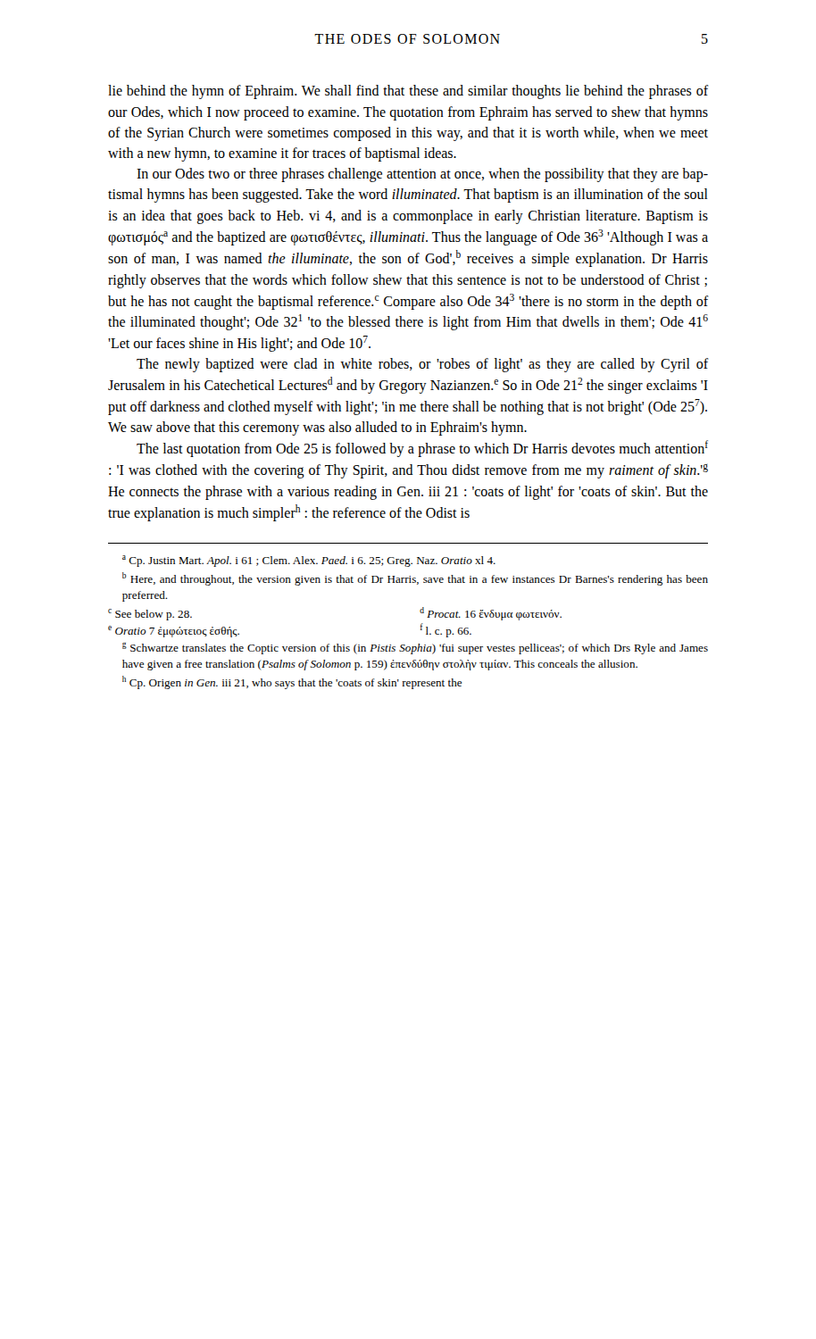THE ODES OF SOLOMON 5
lie behind the hymn of Ephraim. We shall find that these and similar thoughts lie behind the phrases of our Odes, which I now proceed to examine. The quotation from Ephraim has served to shew that hymns of the Syrian Church were sometimes composed in this way, and that it is worth while, when we meet with a new hymn, to examine it for traces of baptismal ideas.
In our Odes two or three phrases challenge attention at once, when the possibility that they are baptismal hymns has been suggested. Take the word illuminated. That baptism is an illumination of the soul is an idea that goes back to Heb. vi 4, and is a commonplace in early Christian literature. Baptism is φωτισμός a and the baptized are φωτισθέντες, illuminati. Thus the language of Ode 363 'Although I was a son of man, I was named the illuminate, the son of God',b receives a simple explanation. Dr Harris rightly observes that the words which follow shew that this sentence is not to be understood of Christ ; but he has not caught the baptismal reference.c Compare also Ode 343 'there is no storm in the depth of the illuminated thought'; Ode 321 'to the blessed there is light from Him that dwells in them'; Ode 416 'Let our faces shine in His light'; and Ode 107.
The newly baptized were clad in white robes, or 'robes of light' as they are called by Cyril of Jerusalem in his Catechetical Lecturesd and by Gregory Nazianzen.e So in Ode 212 the singer exclaims 'I put off darkness and clothed myself with light'; 'in me there shall be nothing that is not bright' (Ode 257). We saw above that this ceremony was also alluded to in Ephraim's hymn.
The last quotation from Ode 25 is followed by a phrase to which Dr Harris devotes much attentionf : 'I was clothed with the covering of Thy Spirit, and Thou didst remove from me my raiment of skin.'g He connects the phrase with a various reading in Gen. iii 21 : 'coats of light' for 'coats of skin'. But the true explanation is much simplerh : the reference of the Odist is
a Cp. Justin Mart. Apol. i 61 ; Clem. Alex. Paed. i 6. 25; Greg. Naz. Oratio xl 4.
b Here, and throughout, the version given is that of Dr Harris, save that in a few instances Dr Barnes's rendering has been preferred.
c See below p. 28. d Procat. 16 ἔνδυμα φωτεινόν.
e Oratio 7 ἐμφώτειος ἐσθής. f l. c. p. 66.
g Schwartze translates the Coptic version of this (in Pistis Sophia) 'fui super vestes pelliceas'; of which Drs Ryle and James have given a free translation (Psalms of Solomon p. 159) ἐπενδύθην στολὴν τιμίαν. This conceals the allusion.
h Cp. Origen in Gen. iii 21, who says that the 'coats of skin' represent the